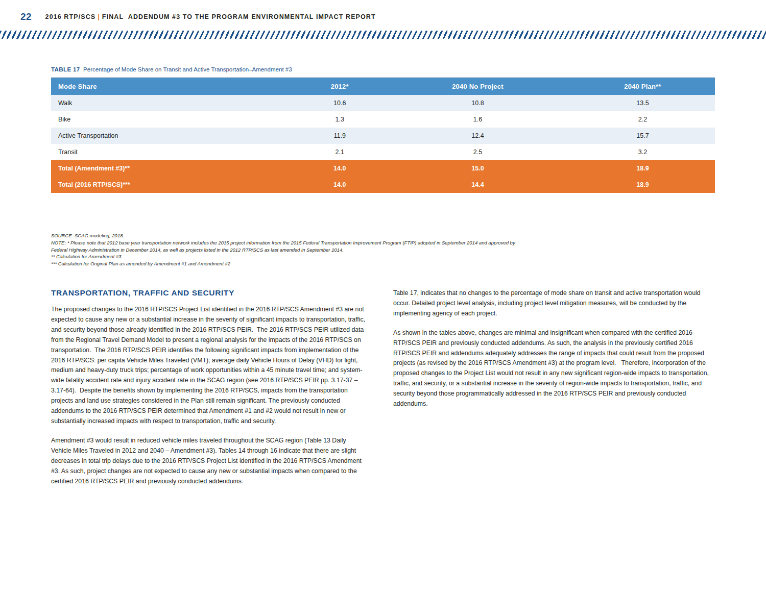22 2016 RTP/SCS|FINAL ADDENDUM #3 TO THE PROGRAM ENVIRONMENTAL IMPACT REPORT
TABLE 17 Percentage of Mode Share on Transit and Active Transportation–Amendment #3
| Mode Share | 2012* | 2040 No Project | 2040 Plan** |
| --- | --- | --- | --- |
| Walk | 10.6 | 10.8 | 13.5 |
| Bike | 1.3 | 1.6 | 2.2 |
| Active Transportation | 11.9 | 12.4 | 15.7 |
| Transit | 2.1 | 2.5 | 3.2 |
| Total (Amendment #3)** | 14.0 | 15.0 | 18.9 |
| Total (2016 RTP/SCS)*** | 14.0 | 14.4 | 18.9 |
SOURCE: SCAG modeling, 2018.
NOTE: * Please note that 2012 base year transportation network includes the 2015 project information from the 2015 Federal Transportation Improvement Program (FTIP) adopted in September 2014 and approved by
Federal Highway Administration in December 2014, as well as projects listed in the 2012 RTP/SCS as last amended in September 2014.
** Calculation for Amendment #3
*** Calculation for Original Plan as amended by Amendment #1 and Amendment #2
TRANSPORTATION, TRAFFIC AND SECURITY
The proposed changes to the 2016 RTP/SCS Project List identified in the 2016 RTP/SCS Amendment #3 are not expected to cause any new or a substantial increase in the severity of significant impacts to transportation, traffic, and security beyond those already identified in the 2016 RTP/SCS PEIR. The 2016 RTP/SCS PEIR utilized data from the Regional Travel Demand Model to present a regional analysis for the impacts of the 2016 RTP/SCS on transportation. The 2016 RTP/SCS PEIR identifies the following significant impacts from implementation of the 2016 RTP/SCS: per capita Vehicle Miles Traveled (VMT); average daily Vehicle Hours of Delay (VHD) for light, medium and heavy-duty truck trips; percentage of work opportunities within a 45 minute travel time; and system-wide fatality accident rate and injury accident rate in the SCAG region (see 2016 RTP/SCS PEIR pp. 3.17-37 – 3.17-64). Despite the benefits shown by implementing the 2016 RTP/SCS, impacts from the transportation projects and land use strategies considered in the Plan still remain significant. The previously conducted addendums to the 2016 RTP/SCS PEIR determined that Amendment #1 and #2 would not result in new or substantially increased impacts with respect to transportation, traffic and security.
Amendment #3 would result in reduced vehicle miles traveled throughout the SCAG region (Table 13 Daily Vehicle Miles Traveled in 2012 and 2040 – Amendment #3). Tables 14 through 16 indicate that there are slight decreases in total trip delays due to the 2016 RTP/SCS Project List identified in the 2016 RTP/SCS Amendment #3. As such, project changes are not expected to cause any new or substantial impacts when compared to the certified 2016 RTP/SCS PEIR and previously conducted addendums.
Table 17, indicates that no changes to the percentage of mode share on transit and active transportation would occur. Detailed project level analysis, including project level mitigation measures, will be conducted by the implementing agency of each project.
As shown in the tables above, changes are minimal and insignificant when compared with the certified 2016 RTP/SCS PEIR and previously conducted addendums. As such, the analysis in the previously certified 2016 RTP/SCS PEIR and addendums adequately addresses the range of impacts that could result from the proposed projects (as revised by the 2016 RTP/SCS Amendment #3) at the program level. Therefore, incorporation of the proposed changes to the Project List would not result in any new significant region-wide impacts to transportation, traffic, and security, or a substantial increase in the severity of region-wide impacts to transportation, traffic, and security beyond those programmatically addressed in the 2016 RTP/SCS PEIR and previously conducted addendums.